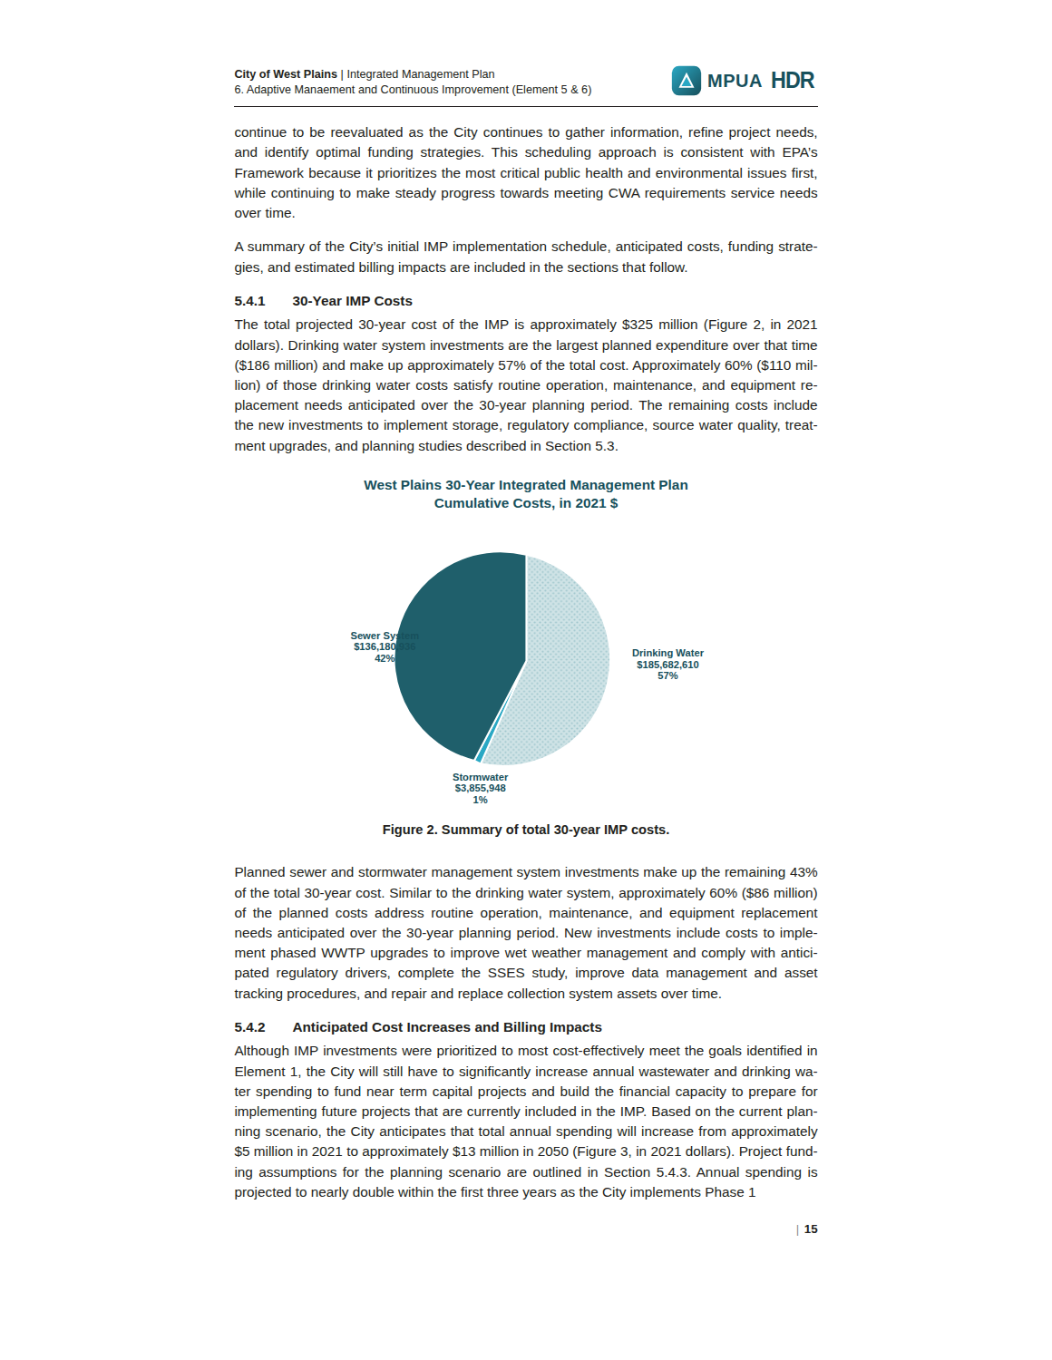City of West Plains | Integrated Management Plan
6. Adaptive Manaement and Continuous Improvement (Element 5 & 6)
MPUA
HDR
continue to be reevaluated as the City continues to gather information, refine project needs, and identify optimal funding strategies. This scheduling approach is consistent with EPA’s Framework because it prioritizes the most critical public health and environmental issues first, while continuing to make steady progress towards meeting CWA requirements service needs over time.
A summary of the City’s initial IMP implementation schedule, anticipated costs, funding strategies, and estimated billing impacts are included in the sections that follow.
5.4.130-Year IMP Costs
The total projected 30-year cost of the IMP is approximately $325 million (Figure 2, in 2021 dollars). Drinking water system investments are the largest planned expenditure over that time ($186 million) and make up approximately 57% of the total cost. Approximately 60% ($110 million) of those drinking water costs satisfy routine operation, maintenance, and equipment replacement needs anticipated over the 30-year planning period. The remaining costs include the new investments to implement storage, regulatory compliance, source water quality, treatment upgrades, and planning studies described in Section 5.3.
West Plains 30-Year Integrated Management Plan
Cumulative Costs, in 2021 $
Pie: center (310,165) r=120. Start at 12 o'clock, clockwise. Drinking Water 57% -> 205.2deg ; Stormwater 1% -> 3.6deg ; Sewer 42% -> 151.2deg Sewer System $136,180,936 42% Drinking Water $185,682,610 57% Stormwater $3,855,948 1%
Figure 2. Summary of total 30-year IMP costs.
Planned sewer and stormwater management system investments make up the remaining 43% of the total 30-year cost. Similar to the drinking water system, approximately 60% ($86 million) of the planned costs address routine operation, maintenance, and equipment replacement needs anticipated over the 30-year planning period. New investments include costs to implement phased WWTP upgrades to improve wet weather management and comply with anticipated regulatory drivers, complete the SSES study, improve data management and asset tracking procedures, and repair and replace collection system assets over time.
5.4.2 Anticipated Cost Increases and Billing Impacts
Although IMP investments were prioritized to most cost-effectively meet the goals identified in Element 1, the City will still have to significantly increase annual wastewater and drinking water spending to fund near term capital projects and build the financial capacity to prepare for implementing future projects that are currently included in the IMP. Based on the current planning scenario, the City anticipates that total annual spending will increase from approximately $5 million in 2021 to approximately $13 million in 2050 (Figure 3, in 2021 dollars). Project funding assumptions for the planning scenario are outlined in Section 5.4.3. Annual spending is projected to nearly double within the first three years as the City implements Phase 1
|15